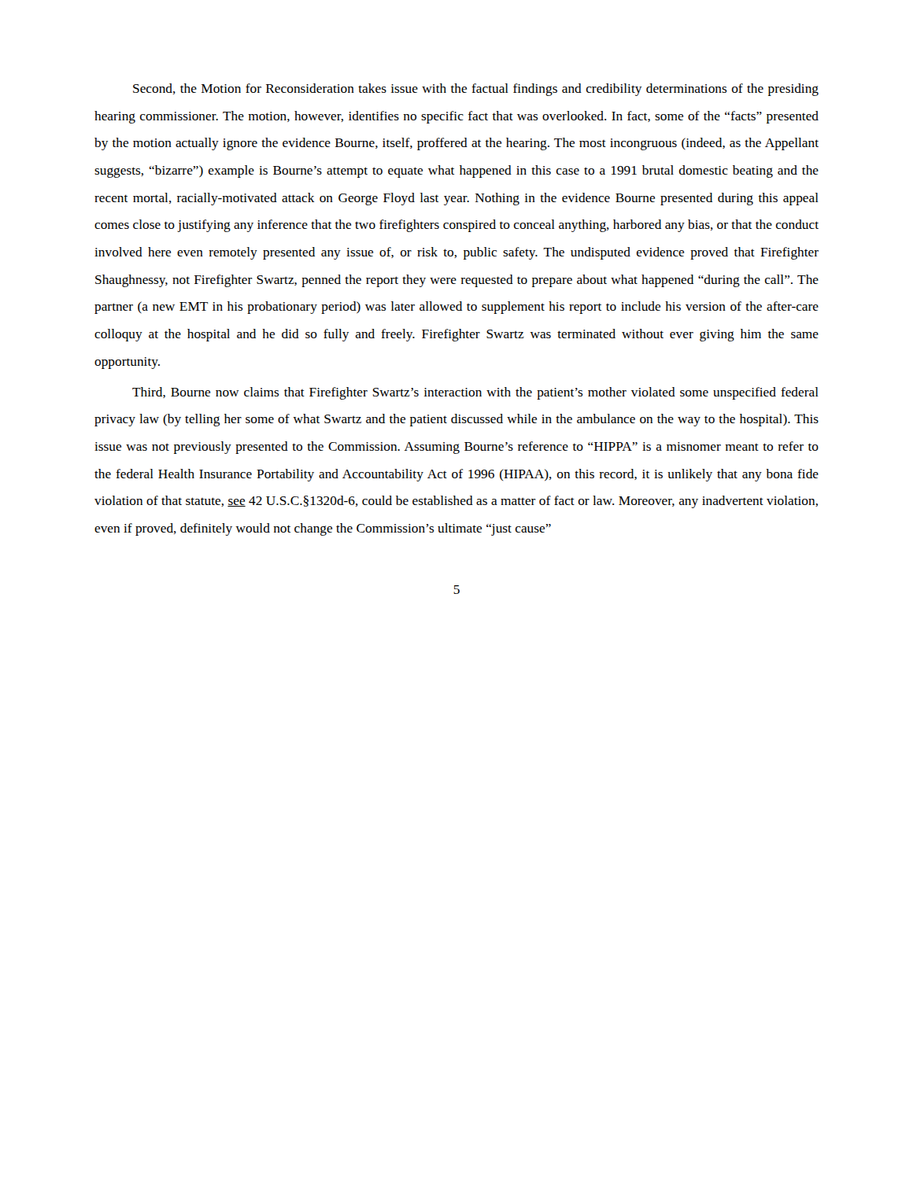Second, the Motion for Reconsideration takes issue with the factual findings and credibility determinations of the presiding hearing commissioner. The motion, however, identifies no specific fact that was overlooked. In fact, some of the “facts” presented by the motion actually ignore the evidence Bourne, itself, proffered at the hearing. The most incongruous (indeed, as the Appellant suggests, “bizarre”) example is Bourne’s attempt to equate what happened in this case to a 1991 brutal domestic beating and the recent mortal, racially-motivated attack on George Floyd last year. Nothing in the evidence Bourne presented during this appeal comes close to justifying any inference that the two firefighters conspired to conceal anything, harbored any bias, or that the conduct involved here even remotely presented any issue of, or risk to, public safety. The undisputed evidence proved that Firefighter Shaughnessy, not Firefighter Swartz, penned the report they were requested to prepare about what happened “during the call”. The partner (a new EMT in his probationary period) was later allowed to supplement his report to include his version of the after-care colloquy at the hospital and he did so fully and freely. Firefighter Swartz was terminated without ever giving him the same opportunity.
Third, Bourne now claims that Firefighter Swartz’s interaction with the patient’s mother violated some unspecified federal privacy law (by telling her some of what Swartz and the patient discussed while in the ambulance on the way to the hospital). This issue was not previously presented to the Commission. Assuming Bourne’s reference to “HIPPA” is a misnomer meant to refer to the federal Health Insurance Portability and Accountability Act of 1996 (HIPAA), on this record, it is unlikely that any bona fide violation of that statute, see 42 U.S.C.§1320d-6, could be established as a matter of fact or law. Moreover, any inadvertent violation, even if proved, definitely would not change the Commission’s ultimate “just cause”
5